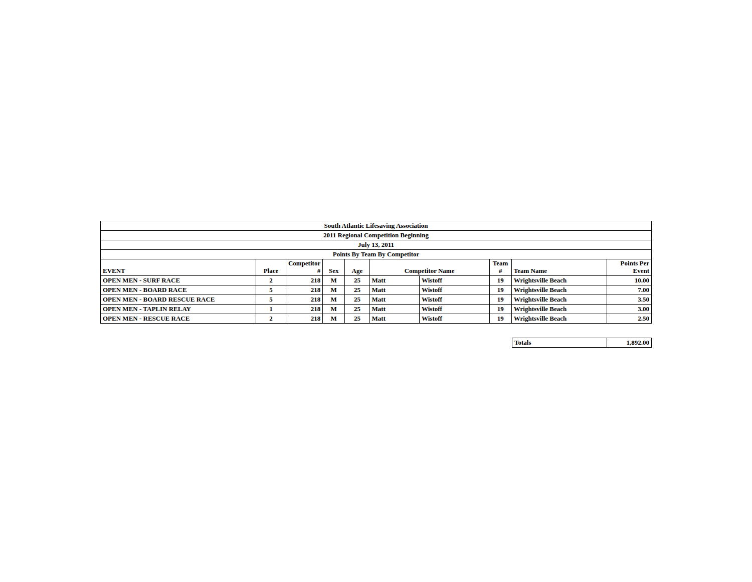| South Atlantic Lifesaving Association |
| 2011 Regional Competition Beginning |
| July 13, 2011 |
| Points By Team By Competitor |
| EVENT | Place | Competitor # | Sex | Age | Competitor Name | Team # | Team Name | Points Per Event |
| OPEN MEN - SURF RACE | 2 | 218 | M | 25 | Matt | Wistoff | 19 | Wrightsville Beach | 10.00 |
| OPEN MEN - BOARD RACE | 5 | 218 | M | 25 | Matt | Wistoff | 19 | Wrightsville Beach | 7.00 |
| OPEN MEN - BOARD RESCUE RACE | 5 | 218 | M | 25 | Matt | Wistoff | 19 | Wrightsville Beach | 3.50 |
| OPEN MEN - TAPLIN RELAY | 1 | 218 | M | 25 | Matt | Wistoff | 19 | Wrightsville Beach | 3.00 |
| OPEN MEN - RESCUE RACE | 2 | 218 | M | 25 | Matt | Wistoff | 19 | Wrightsville Beach | 2.50 |
| Totals | 1,892.00 |